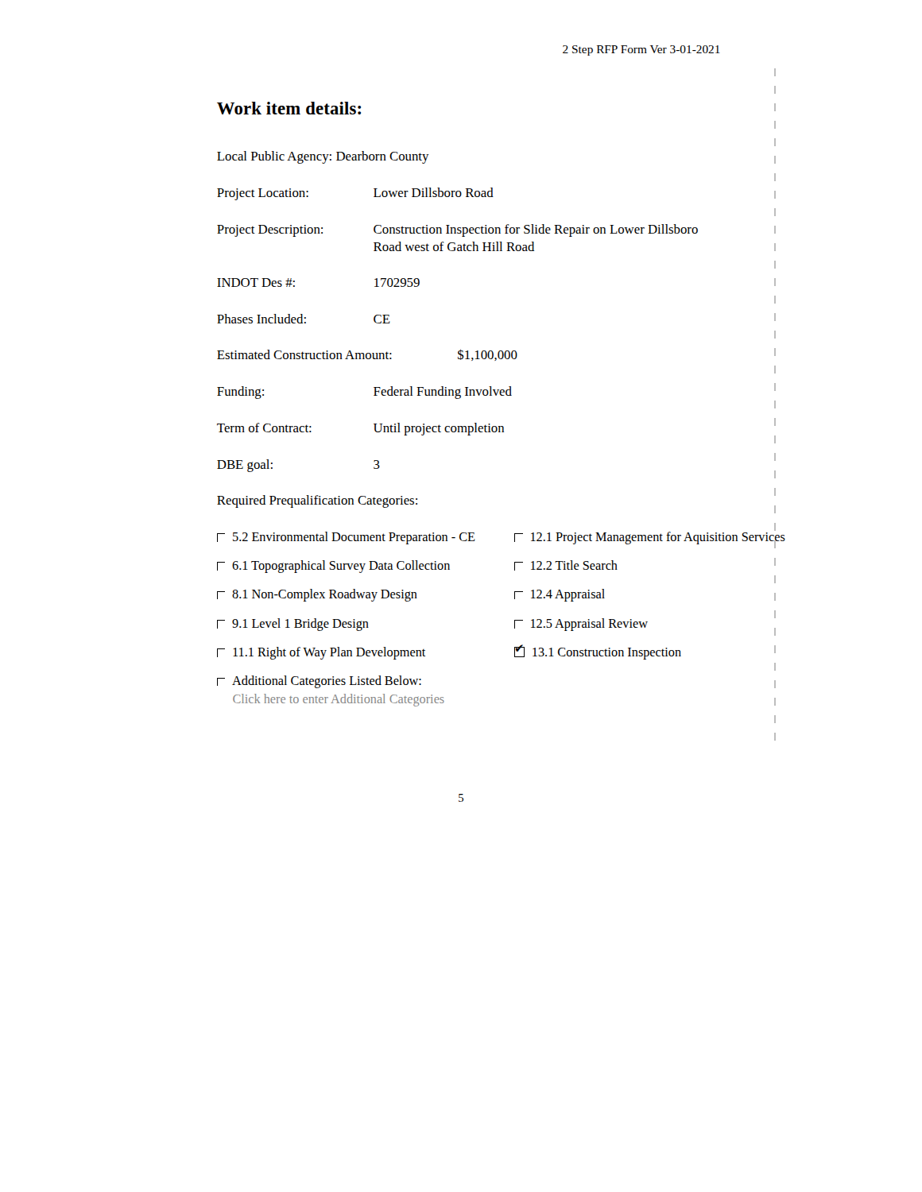2 Step RFP Form Ver 3-01-2021
Work item details:
Local Public Agency: Dearborn County
Project Location: Lower Dillsboro Road
Project Description: Construction Inspection for Slide Repair on Lower Dillsboro Road west of Gatch Hill Road
INDOT Des #: 1702959
Phases Included: CE
Estimated Construction Amount:$1,100,000
Funding: Federal Funding Involved
Term of Contract: Until project completion
DBE goal: 3
Required Prequalification Categories:
5.2 Environmental Document Preparation - CE
6.1 Topographical Survey Data Collection
8.1 Non-Complex Roadway Design
9.1 Level 1 Bridge Design
11.1 Right of Way Plan Development
Additional Categories Listed Below:
Click here to enter Additional Categories
12.1 Project Management for Aquisition Services
12.2 Title Search
12.4 Appraisal
12.5 Appraisal Review
13.1 Construction Inspection
5